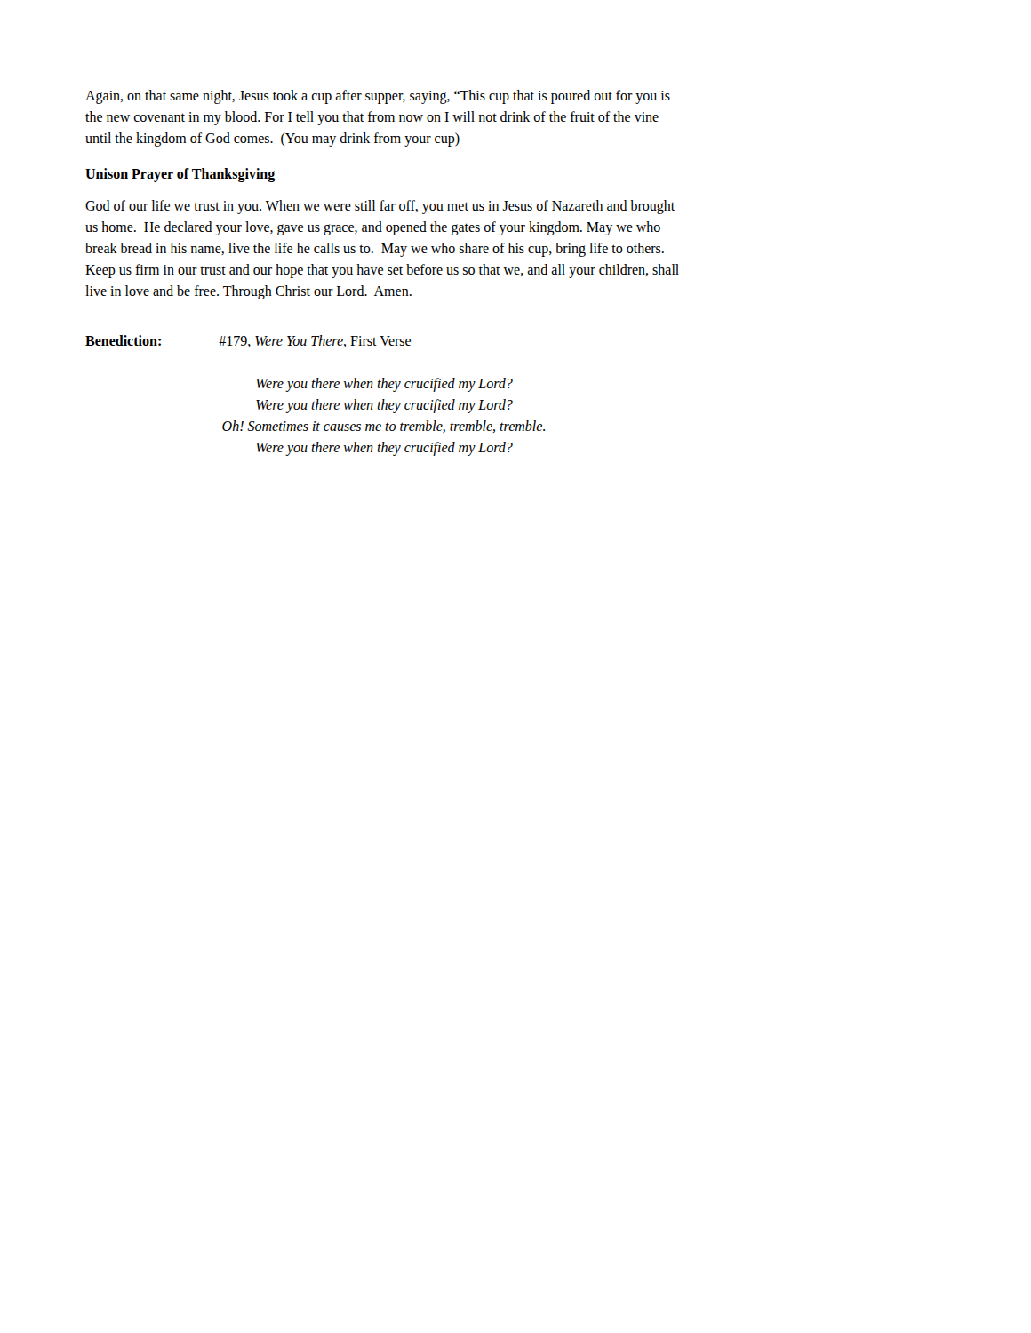Again, on that same night, Jesus took a cup after supper, saying, “This cup that is poured out for you is the new covenant in my blood. For I tell you that from now on I will not drink of the fruit of the vine until the kingdom of God comes. (You may drink from your cup)
Unison Prayer of Thanksgiving
God of our life we trust in you. When we were still far off, you met us in Jesus of Nazareth and brought us home. He declared your love, gave us grace, and opened the gates of your kingdom. May we who break bread in his name, live the life he calls us to. May we who share of his cup, bring life to others. Keep us firm in our trust and our hope that you have set before us so that we, and all your children, shall live in love and be free. Through Christ our Lord. Amen.
Benediction: #179, Were You There, First Verse
Were you there when they crucified my Lord?
Were you there when they crucified my Lord?
Oh! Sometimes it causes me to tremble, tremble, tremble.
Were you there when they crucified my Lord?